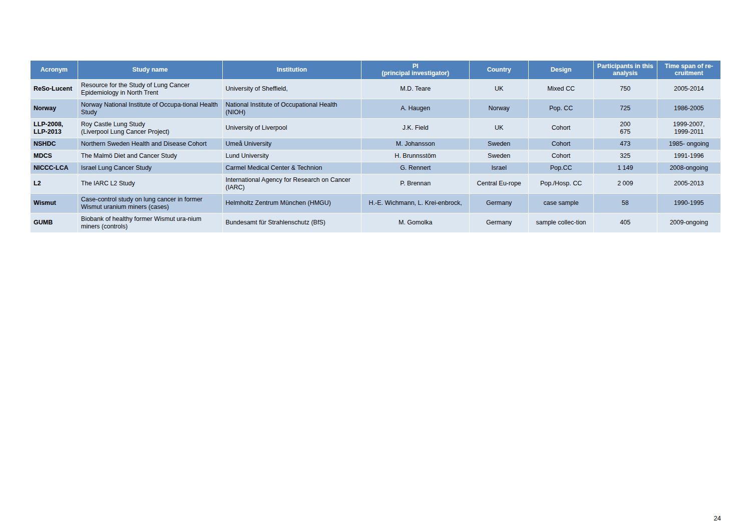| Acronym | Study name | Institution | PI (principal investigator) | Country | Design | Participants in this analysis | Time span of re-cruitment |
| --- | --- | --- | --- | --- | --- | --- | --- |
| ReSo-Lucent | Resource for the Study of Lung Cancer Epidemiology in North Trent | University of Sheffield, | M.D. Teare | UK | Mixed CC | 750 | 2005-2014 |
| Norway | Norway National Institute of Occupa-tional Health Study | National Institute of Occupational Health (NIOH) | A. Haugen | Norway | Pop. CC | 725 | 1986-2005 |
| LLP-2008, LLP-2013 | Roy Castle Lung Study (Liverpool Lung Cancer Project) | University of Liverpool | J.K. Field | UK | Cohort | 200 675 | 1999-2007, 1999-2011 |
| NSHDC | Northern Sweden Health and Disease Cohort | Umeå University | M. Johansson | Sweden | Cohort | 473 | 1985- ongoing |
| MDCS | The Malmö Diet and Cancer Study | Lund University | H. Brunnsstöm | Sweden | Cohort | 325 | 1991-1996 |
| NICCC-LCA | Israel Lung Cancer Study | Carmel Medical Center & Technion | G. Rennert | Israel | Pop.CC | 1 149 | 2008-ongoing |
| L2 | The IARC L2 Study | International Agency for Research on Cancer (IARC) | P. Brennan | Central Eu-rope | Pop./Hosp. CC | 2 009 | 2005-2013 |
| Wismut | Case-control study on lung cancer in former Wismut uranium miners (cases) | Helmholtz Zentrum München (HMGU) | H.-E. Wichmann, L. Krei-enbrock, | Germany | case sample | 58 | 1990-1995 |
| GUMB | Biobank of healthy former Wismut ura-nium miners (controls) | Bundesamt für Strahlenschutz (BfS) | M. Gomolka | Germany | sample collec-tion | 405 | 2009-ongoing |
24